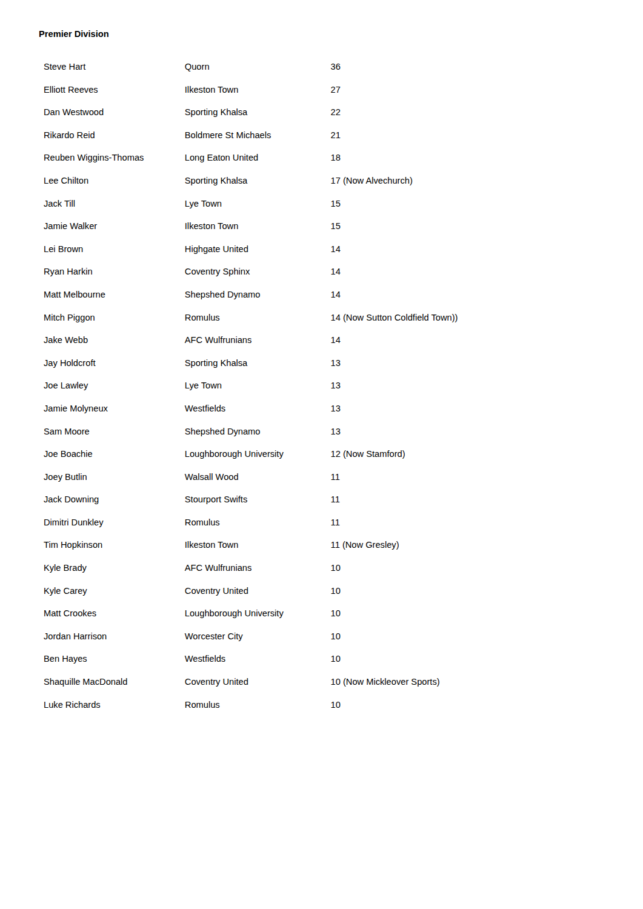Premier Division
| Steve Hart | Quorn | 36 |
| Elliott Reeves | Ilkeston Town | 27 |
| Dan Westwood | Sporting Khalsa | 22 |
| Rikardo Reid | Boldmere St Michaels | 21 |
| Reuben Wiggins-Thomas | Long Eaton United | 18 |
| Lee Chilton | Sporting Khalsa | 17 (Now Alvechurch) |
| Jack Till | Lye Town | 15 |
| Jamie Walker | Ilkeston Town | 15 |
| Lei Brown | Highgate United | 14 |
| Ryan Harkin | Coventry Sphinx | 14 |
| Matt Melbourne | Shepshed Dynamo | 14 |
| Mitch Piggon | Romulus | 14 (Now Sutton Coldfield Town)) |
| Jake Webb | AFC Wulfrunians | 14 |
| Jay Holdcroft | Sporting Khalsa | 13 |
| Joe Lawley | Lye Town | 13 |
| Jamie Molyneux | Westfields | 13 |
| Sam Moore | Shepshed Dynamo | 13 |
| Joe Boachie | Loughborough University | 12 (Now Stamford) |
| Joey Butlin | Walsall Wood | 11 |
| Jack Downing | Stourport Swifts | 11 |
| Dimitri Dunkley | Romulus | 11 |
| Tim Hopkinson | Ilkeston Town | 11 (Now Gresley) |
| Kyle Brady | AFC Wulfrunians | 10 |
| Kyle Carey | Coventry United | 10 |
| Matt Crookes | Loughborough University | 10 |
| Jordan Harrison | Worcester City | 10 |
| Ben Hayes | Westfields | 10 |
| Shaquille MacDonald | Coventry United | 10 (Now Mickleover Sports) |
| Luke Richards | Romulus | 10 |